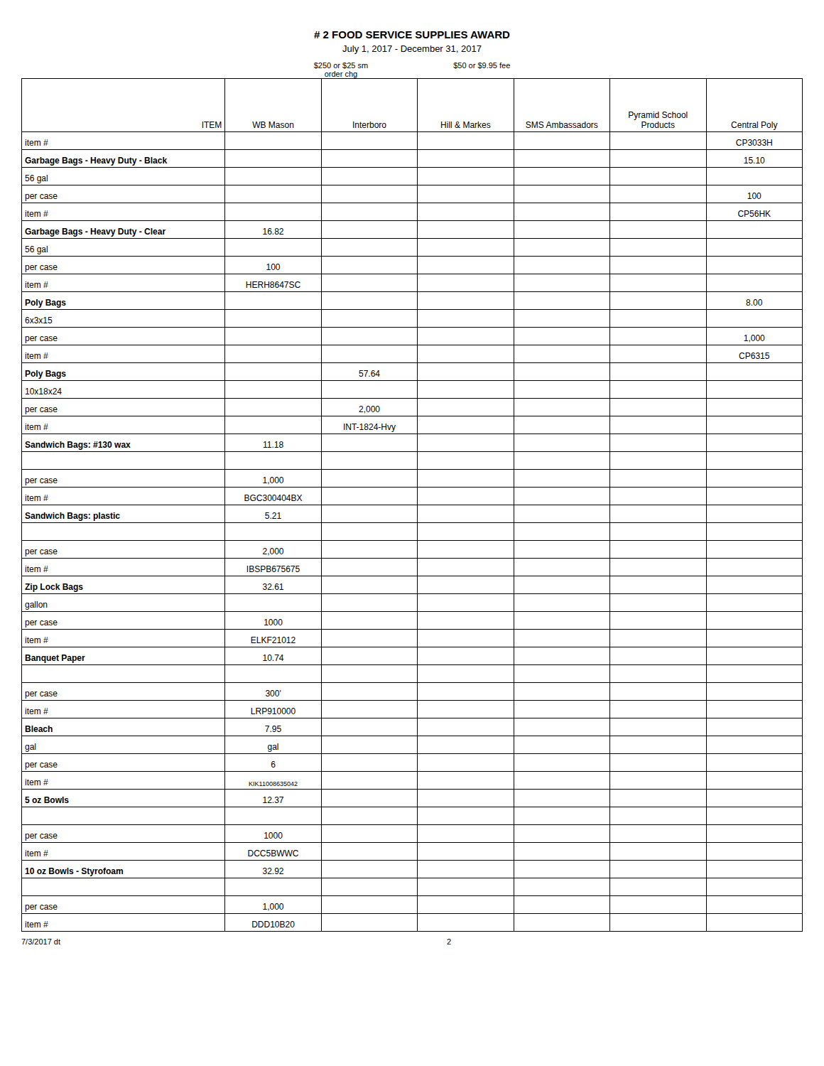# 2 FOOD SERVICE SUPPLIES AWARD
July 1, 2017 - December 31, 2017
$250 or $25 sm
order chg
$50 or $9.95 fee
| ITEM | WB Mason | Interboro | Hill & Markes | SMS Ambassadors | Pyramid School Products | Central Poly |
| --- | --- | --- | --- | --- | --- | --- |
| item # | | | | | | CP3033H |
| Garbage Bags - Heavy Duty - Black | | | | | | 15.10 |
| 56 gal | | | | | | |
| per case | | | | | | 100 |
| item # | | | | | | CP56HK |
| Garbage Bags - Heavy Duty - Clear | 16.82 | | | | | |
| 56 gal | | | | | | |
| per case | 100 | | | | | |
| item # | HERH8647SC | | | | | |
| Poly Bags | | | | | | 8.00 |
| 6x3x15 | | | | | | |
| per case | | | | | | 1,000 |
| item # | | | | | | CP6315 |
| Poly Bags | | 57.64 | | | | |
| 10x18x24 | | | | | | |
| per case | | 2,000 | | | | |
| item # | | INT-1824-Hvy | | | | |
| Sandwich Bags: #130 wax | 11.18 | | | | | |
| per case | 1,000 | | | | | |
| item # | BGC300404BX | | | | | |
| Sandwich Bags: plastic | 5.21 | | | | | |
| per case | 2,000 | | | | | |
| item # | IBSPB675675 | | | | | |
| Zip Lock Bags | 32.61 | | | | | |
| gallon | | | | | | |
| per case | 1000 | | | | | |
| item # | ELKF21012 | | | | | |
| Banquet Paper | 10.74 | | | | | |
| per case | 300' | | | | | |
| item # | LRP910000 | | | | | |
| Bleach | 7.95 | | | | | |
| gal | gal | | | | | |
| per case | 6 | | | | | |
| item # | KIK11008635042 | | | | | |
| 5 oz Bowls | 12.37 | | | | | |
| per case | 1000 | | | | | |
| item # | DCC5BWWC | | | | | |
| 10 oz Bowls - Styrofoam | 32.92 | | | | | |
| per case | 1,000 | | | | | |
| item # | DDD10B20 | | | | | |
7/3/2017 dt
2